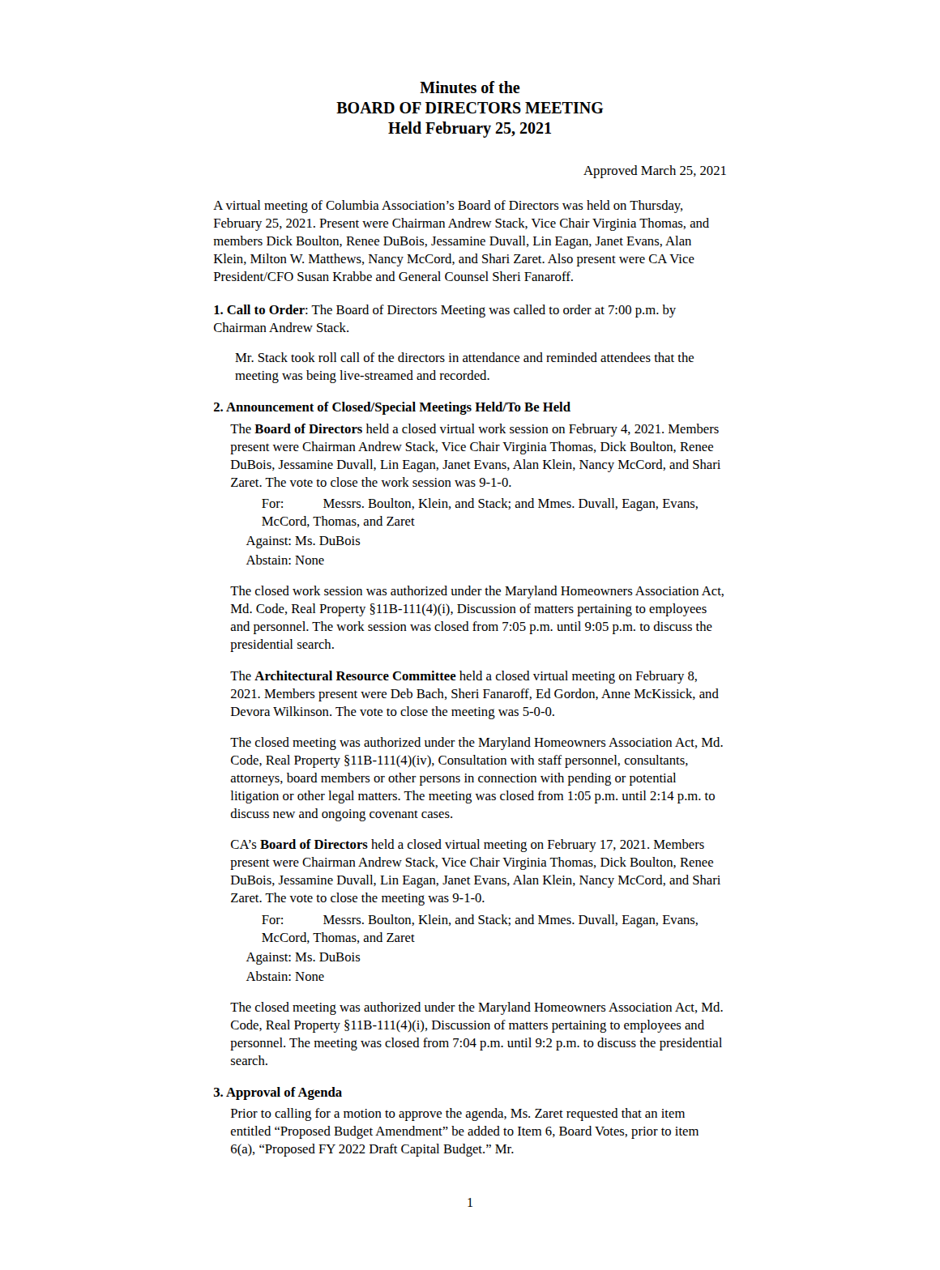Minutes of the
BOARD OF DIRECTORS MEETING
Held February 25, 2021
Approved March 25, 2021
A virtual meeting of Columbia Association’s Board of Directors was held on Thursday, February 25, 2021. Present were Chairman Andrew Stack, Vice Chair Virginia Thomas, and members Dick Boulton, Renee DuBois, Jessamine Duvall, Lin Eagan, Janet Evans, Alan Klein, Milton W. Matthews, Nancy McCord, and Shari Zaret. Also present were CA Vice President/CFO Susan Krabbe and General Counsel Sheri Fanaroff.
1. Call to Order: The Board of Directors Meeting was called to order at 7:00 p.m. by Chairman Andrew Stack.
Mr. Stack took roll call of the directors in attendance and reminded attendees that the meeting was being live-streamed and recorded.
2. Announcement of Closed/Special Meetings Held/To Be Held
The Board of Directors held a closed virtual work session on February 4, 2021. Members present were Chairman Andrew Stack, Vice Chair Virginia Thomas, Dick Boulton, Renee DuBois, Jessamine Duvall, Lin Eagan, Janet Evans, Alan Klein, Nancy McCord, and Shari Zaret. The vote to close the work session was 9-1-0.
For: Messrs. Boulton, Klein, and Stack; and Mmes. Duvall, Eagan, Evans, McCord, Thomas, and Zaret
Against: Ms. DuBois
Abstain: None
The closed work session was authorized under the Maryland Homeowners Association Act, Md. Code, Real Property §11B-111(4)(i), Discussion of matters pertaining to employees and personnel. The work session was closed from 7:05 p.m. until 9:05 p.m. to discuss the presidential search.
The Architectural Resource Committee held a closed virtual meeting on February 8, 2021. Members present were Deb Bach, Sheri Fanaroff, Ed Gordon, Anne McKissick, and Devora Wilkinson. The vote to close the meeting was 5-0-0.
The closed meeting was authorized under the Maryland Homeowners Association Act, Md. Code, Real Property §11B-111(4)(iv), Consultation with staff personnel, consultants, attorneys, board members or other persons in connection with pending or potential litigation or other legal matters. The meeting was closed from 1:05 p.m. until 2:14 p.m. to discuss new and ongoing covenant cases.
CA’s Board of Directors held a closed virtual meeting on February 17, 2021. Members present were Chairman Andrew Stack, Vice Chair Virginia Thomas, Dick Boulton, Renee DuBois, Jessamine Duvall, Lin Eagan, Janet Evans, Alan Klein, Nancy McCord, and Shari Zaret. The vote to close the meeting was 9-1-0.
For: Messrs. Boulton, Klein, and Stack; and Mmes. Duvall, Eagan, Evans, McCord, Thomas, and Zaret
Against: Ms. DuBois
Abstain: None
The closed meeting was authorized under the Maryland Homeowners Association Act, Md. Code, Real Property §11B-111(4)(i), Discussion of matters pertaining to employees and personnel. The meeting was closed from 7:04 p.m. until 9:2 p.m. to discuss the presidential search.
3. Approval of Agenda
Prior to calling for a motion to approve the agenda, Ms. Zaret requested that an item entitled “Proposed Budget Amendment” be added to Item 6, Board Votes, prior to item 6(a), “Proposed FY 2022 Draft Capital Budget.” Mr.
1